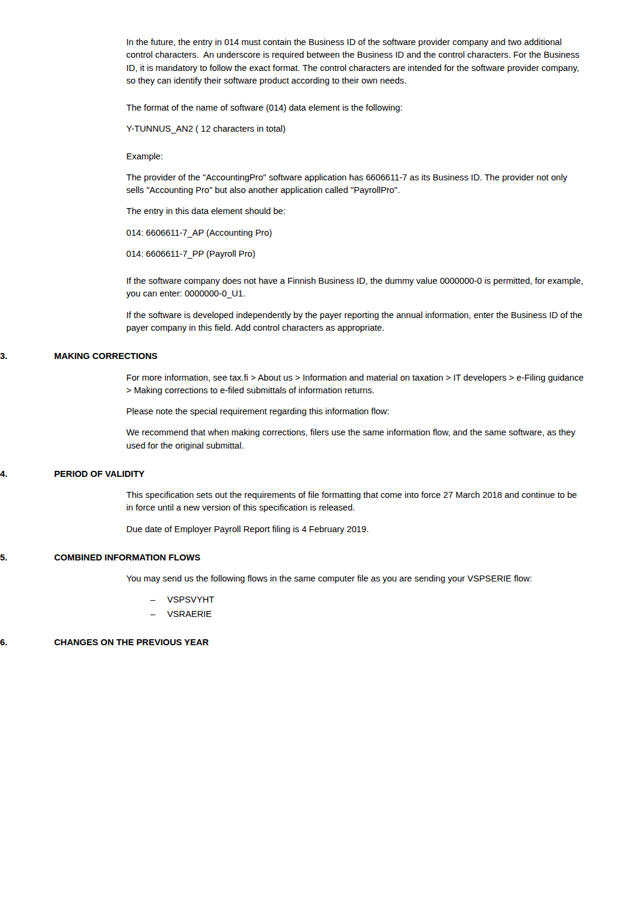In the future, the entry in 014 must contain the Business ID of the software provider company and two additional control characters. An underscore is required between the Business ID and the control characters. For the Business ID, it is mandatory to follow the exact format. The control characters are intended for the software provider company, so they can identify their software product according to their own needs.
The format of the name of software (014) data element is the following:
Y-TUNNUS_AN2 ( 12 characters in total)
Example:
The provider of the "AccountingPro" software application has 6606611-7 as its Business ID. The provider not only sells "Accounting Pro" but also another application called "PayrollPro".
The entry in this data element should be:
014: 6606611-7_AP (Accounting Pro)
014: 6606611-7_PP (Payroll Pro)
If the software company does not have a Finnish Business ID, the dummy value 0000000-0 is permitted, for example, you can enter: 0000000-0_U1.
If the software is developed independently by the payer reporting the annual information, enter the Business ID of the payer company in this field. Add control characters as appropriate.
3. MAKING CORRECTIONS
For more information, see tax.fi > About us > Information and material on taxation > IT developers > e-Filing guidance > Making corrections to e-filed submittals of information returns.
Please note the special requirement regarding this information flow:
We recommend that when making corrections, filers use the same information flow, and the same software, as they used for the original submittal.
4. PERIOD OF VALIDITY
This specification sets out the requirements of file formatting that come into force 27 March 2018 and continue to be in force until a new version of this specification is released.
Due date of Employer Payroll Report filing is 4 February 2019.
5. COMBINED INFORMATION FLOWS
You may send us the following flows in the same computer file as you are sending your VSPSERIE flow:
VSPSVYHT
VSRAERIE
6. CHANGES ON THE PREVIOUS YEAR